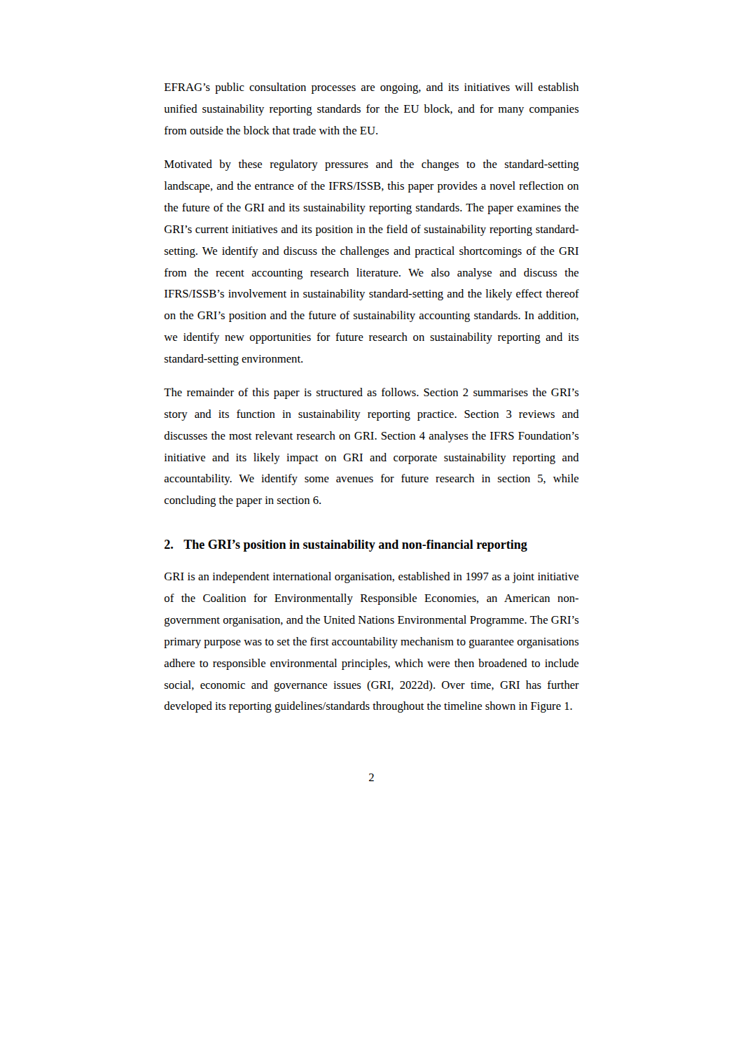EFRAG’s public consultation processes are ongoing, and its initiatives will establish unified sustainability reporting standards for the EU block, and for many companies from outside the block that trade with the EU.
Motivated by these regulatory pressures and the changes to the standard-setting landscape, and the entrance of the IFRS/ISSB, this paper provides a novel reflection on the future of the GRI and its sustainability reporting standards. The paper examines the GRI’s current initiatives and its position in the field of sustainability reporting standard-setting. We identify and discuss the challenges and practical shortcomings of the GRI from the recent accounting research literature. We also analyse and discuss the IFRS/ISSB’s involvement in sustainability standard-setting and the likely effect thereof on the GRI’s position and the future of sustainability accounting standards. In addition, we identify new opportunities for future research on sustainability reporting and its standard-setting environment.
The remainder of this paper is structured as follows. Section 2 summarises the GRI’s story and its function in sustainability reporting practice. Section 3 reviews and discusses the most relevant research on GRI. Section 4 analyses the IFRS Foundation’s initiative and its likely impact on GRI and corporate sustainability reporting and accountability. We identify some avenues for future research in section 5, while concluding the paper in section 6.
2. The GRI’s position in sustainability and non-financial reporting
GRI is an independent international organisation, established in 1997 as a joint initiative of the Coalition for Environmentally Responsible Economies, an American non-government organisation, and the United Nations Environmental Programme. The GRI’s primary purpose was to set the first accountability mechanism to guarantee organisations adhere to responsible environmental principles, which were then broadened to include social, economic and governance issues (GRI, 2022d). Over time, GRI has further developed its reporting guidelines/standards throughout the timeline shown in Figure 1.
2